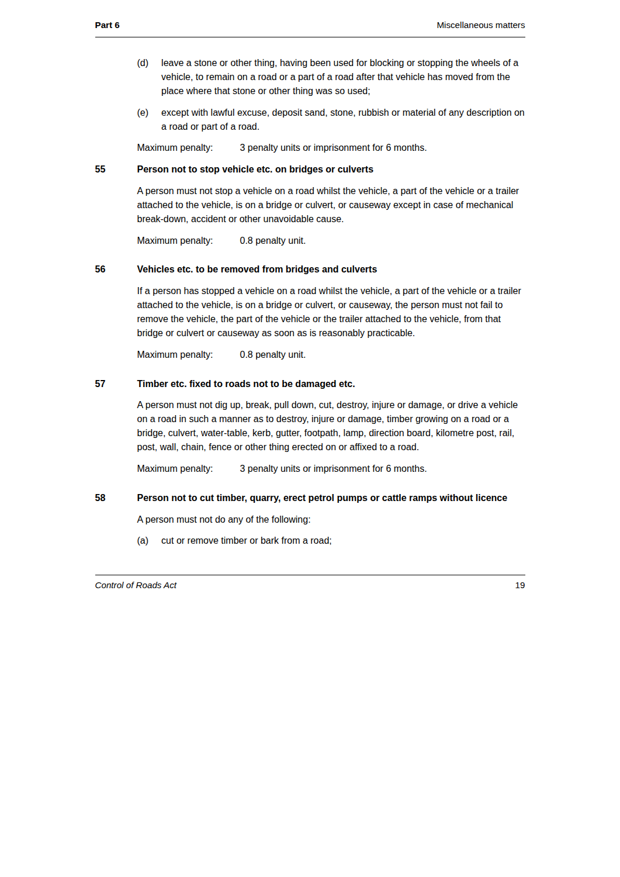Part 6 Miscellaneous matters
(d) leave a stone or other thing, having been used for blocking or stopping the wheels of a vehicle, to remain on a road or a part of a road after that vehicle has moved from the place where that stone or other thing was so used;
(e) except with lawful excuse, deposit sand, stone, rubbish or material of any description on a road or part of a road.
Maximum penalty: 3 penalty units or imprisonment for 6 months.
55 Person not to stop vehicle etc. on bridges or culverts
A person must not stop a vehicle on a road whilst the vehicle, a part of the vehicle or a trailer attached to the vehicle, is on a bridge or culvert, or causeway except in case of mechanical break-down, accident or other unavoidable cause.
Maximum penalty: 0.8 penalty unit.
56 Vehicles etc. to be removed from bridges and culverts
If a person has stopped a vehicle on a road whilst the vehicle, a part of the vehicle or a trailer attached to the vehicle, is on a bridge or culvert, or causeway, the person must not fail to remove the vehicle, the part of the vehicle or the trailer attached to the vehicle, from that bridge or culvert or causeway as soon as is reasonably practicable.
Maximum penalty: 0.8 penalty unit.
57 Timber etc. fixed to roads not to be damaged etc.
A person must not dig up, break, pull down, cut, destroy, injure or damage, or drive a vehicle on a road in such a manner as to destroy, injure or damage, timber growing on a road or a bridge, culvert, water-table, kerb, gutter, footpath, lamp, direction board, kilometre post, rail, post, wall, chain, fence or other thing erected on or affixed to a road.
Maximum penalty: 3 penalty units or imprisonment for 6 months.
58 Person not to cut timber, quarry, erect petrol pumps or cattle ramps without licence
A person must not do any of the following:
(a) cut or remove timber or bark from a road;
Control of Roads Act 19